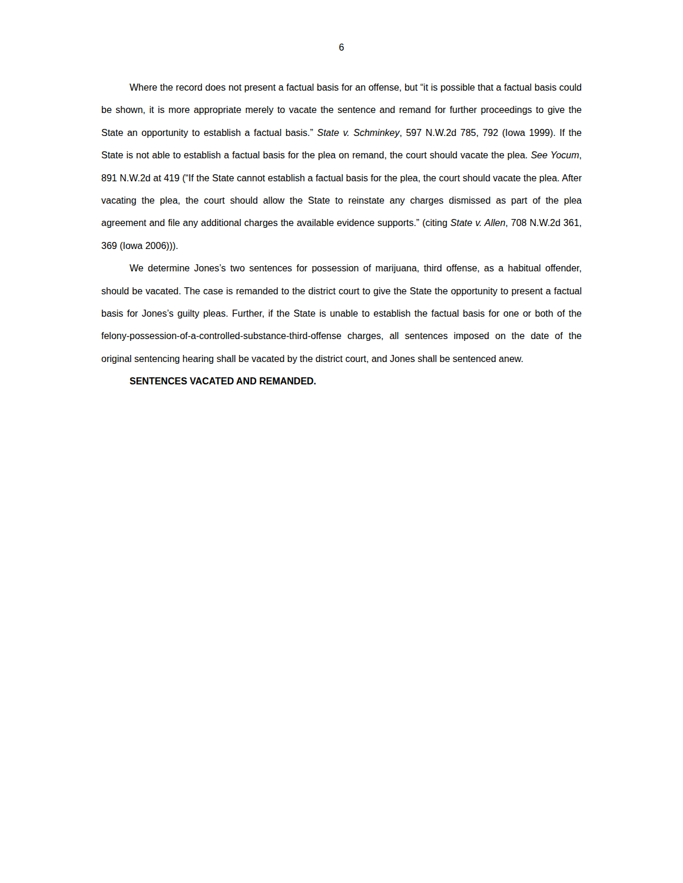6
Where the record does not present a factual basis for an offense, but “it is possible that a factual basis could be shown, it is more appropriate merely to vacate the sentence and remand for further proceedings to give the State an opportunity to establish a factual basis.” State v. Schminkey, 597 N.W.2d 785, 792 (Iowa 1999). If the State is not able to establish a factual basis for the plea on remand, the court should vacate the plea. See Yocum, 891 N.W.2d at 419 (“If the State cannot establish a factual basis for the plea, the court should vacate the plea. After vacating the plea, the court should allow the State to reinstate any charges dismissed as part of the plea agreement and file any additional charges the available evidence supports.” (citing State v. Allen, 708 N.W.2d 361, 369 (Iowa 2006))).
We determine Jones’s two sentences for possession of marijuana, third offense, as a habitual offender, should be vacated. The case is remanded to the district court to give the State the opportunity to present a factual basis for Jones’s guilty pleas. Further, if the State is unable to establish the factual basis for one or both of the felony-possession-of-a-controlled-substance-third-offense charges, all sentences imposed on the date of the original sentencing hearing shall be vacated by the district court, and Jones shall be sentenced anew.
SENTENCES VACATED AND REMANDED.